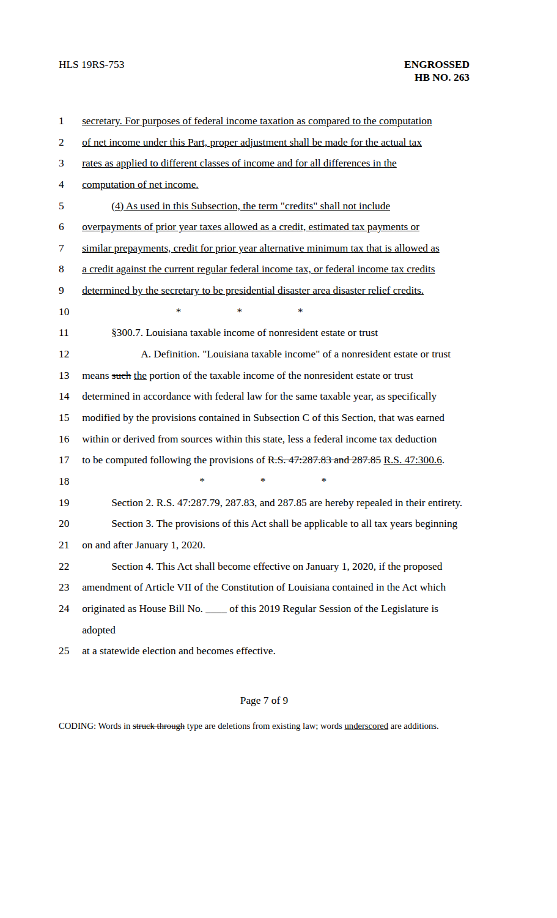HLS 19RS-753
ENGROSSED
HB NO. 263
1
secretary. For purposes of federal income taxation as compared to the computation
2
of net income under this Part, proper adjustment shall be made for the actual tax
3
rates as applied to different classes of income and for all differences in the
4
computation of net income.
5
(4) As used in this Subsection, the term "credits" shall not include
6
overpayments of prior year taxes allowed as a credit, estimated tax payments or
7
similar prepayments, credit for prior year alternative minimum tax that is allowed as
8
a credit against the current regular federal income tax, or federal income tax credits
9
determined by the secretary to be presidential disaster area disaster relief credits.
10
* * *
11
§300.7. Louisiana taxable income of nonresident estate or trust
12
A. Definition. "Louisiana taxable income" of a nonresident estate or trust
13
means such the portion of the taxable income of the nonresident estate or trust
14
determined in accordance with federal law for the same taxable year, as specifically
15
modified by the provisions contained in Subsection C of this Section, that was earned
16
within or derived from sources within this state, less a federal income tax deduction
17
to be computed following the provisions of R.S. 47:287.83 and 287.85 R.S. 47:300.6.
18
* * *
19
Section 2. R.S. 47:287.79, 287.83, and 287.85 are hereby repealed in their entirety.
20
Section 3. The provisions of this Act shall be applicable to all tax years beginning
21
on and after January 1, 2020.
22
Section 4. This Act shall become effective on January 1, 2020, if the proposed
23
amendment of Article VII of the Constitution of Louisiana contained in the Act which
24
originated as House Bill No. ____ of this 2019 Regular Session of the Legislature is adopted
25
at a statewide election and becomes effective.
Page 7 of 9
CODING: Words in struck through type are deletions from existing law; words underscored are additions.